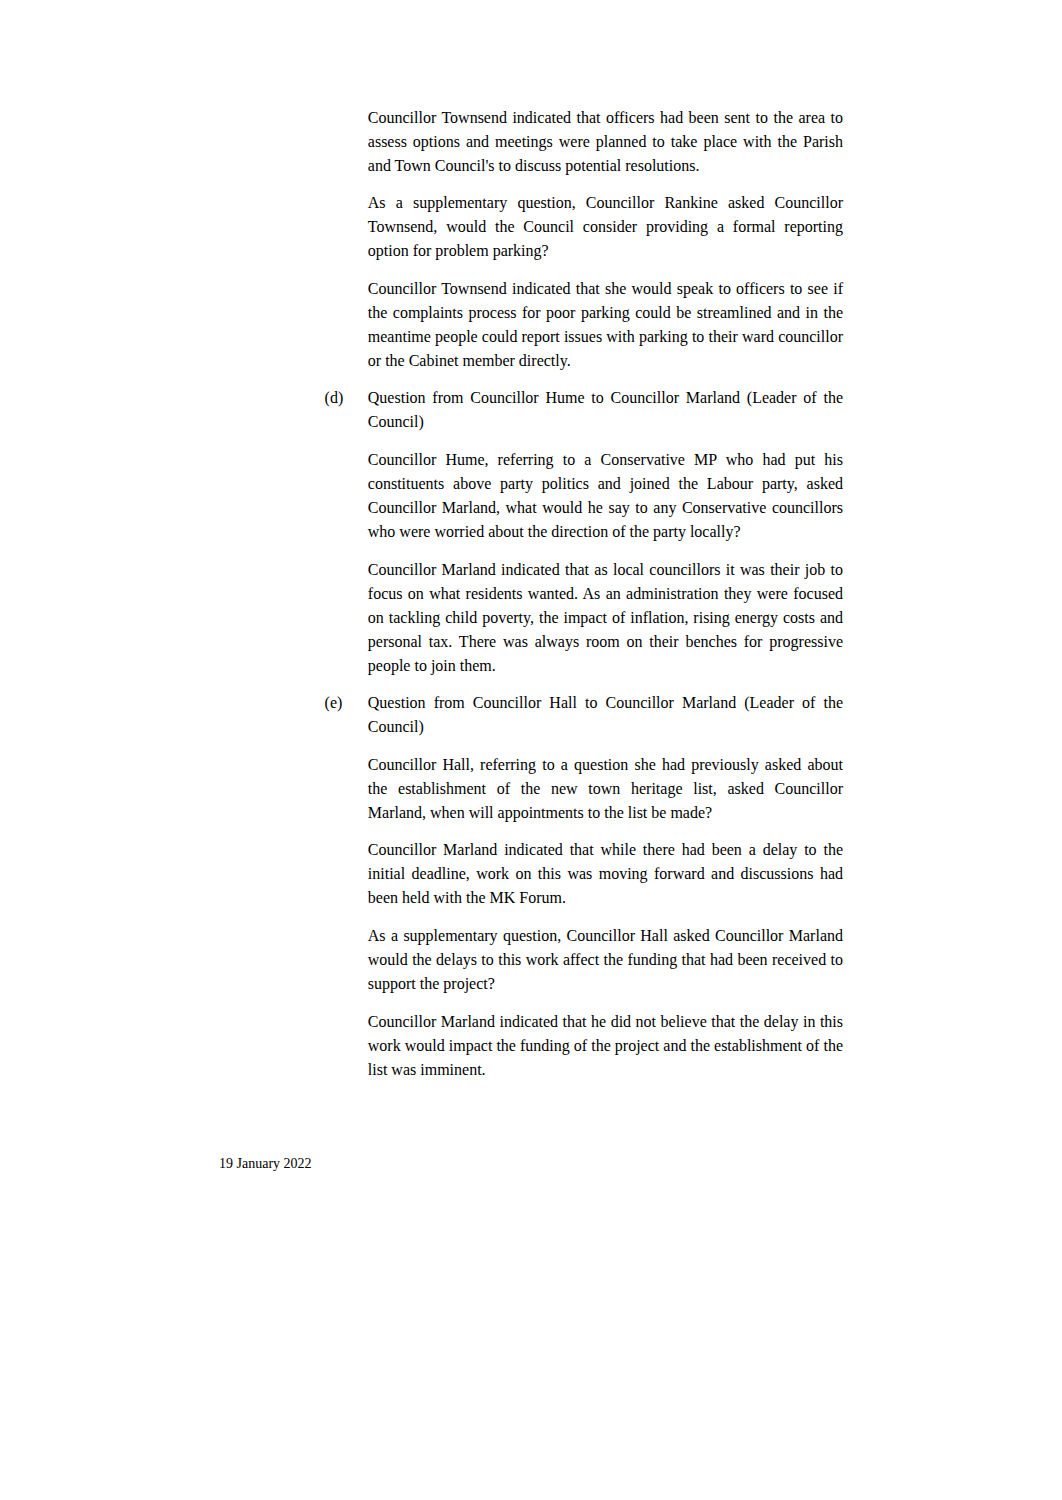Councillor Townsend indicated that officers had been sent to the area to assess options and meetings were planned to take place with the Parish and Town Council's to discuss potential resolutions.
As a supplementary question, Councillor Rankine asked Councillor Townsend, would the Council consider providing a formal reporting option for problem parking?
Councillor Townsend indicated that she would speak to officers to see if the complaints process for poor parking could be streamlined and in the meantime people could report issues with parking to their ward councillor or the Cabinet member directly.
(d)
Question from Councillor Hume to Councillor Marland (Leader of the Council)
Councillor Hume, referring to a Conservative MP who had put his constituents above party politics and joined the Labour party, asked Councillor Marland, what would he say to any Conservative councillors who were worried about the direction of the party locally?
Councillor Marland indicated that as local councillors it was their job to focus on what residents wanted. As an administration they were focused on tackling child poverty, the impact of inflation, rising energy costs and personal tax. There was always room on their benches for progressive people to join them.
(e)
Question from Councillor Hall to Councillor Marland (Leader of the Council)
Councillor Hall, referring to a question she had previously asked about the establishment of the new town heritage list, asked Councillor Marland, when will appointments to the list be made?
Councillor Marland indicated that while there had been a delay to the initial deadline, work on this was moving forward and discussions had been held with the MK Forum.
As a supplementary question, Councillor Hall asked Councillor Marland would the delays to this work affect the funding that had been received to support the project?
Councillor Marland indicated that he did not believe that the delay in this work would impact the funding of the project and the establishment of the list was imminent.
19 January 2022